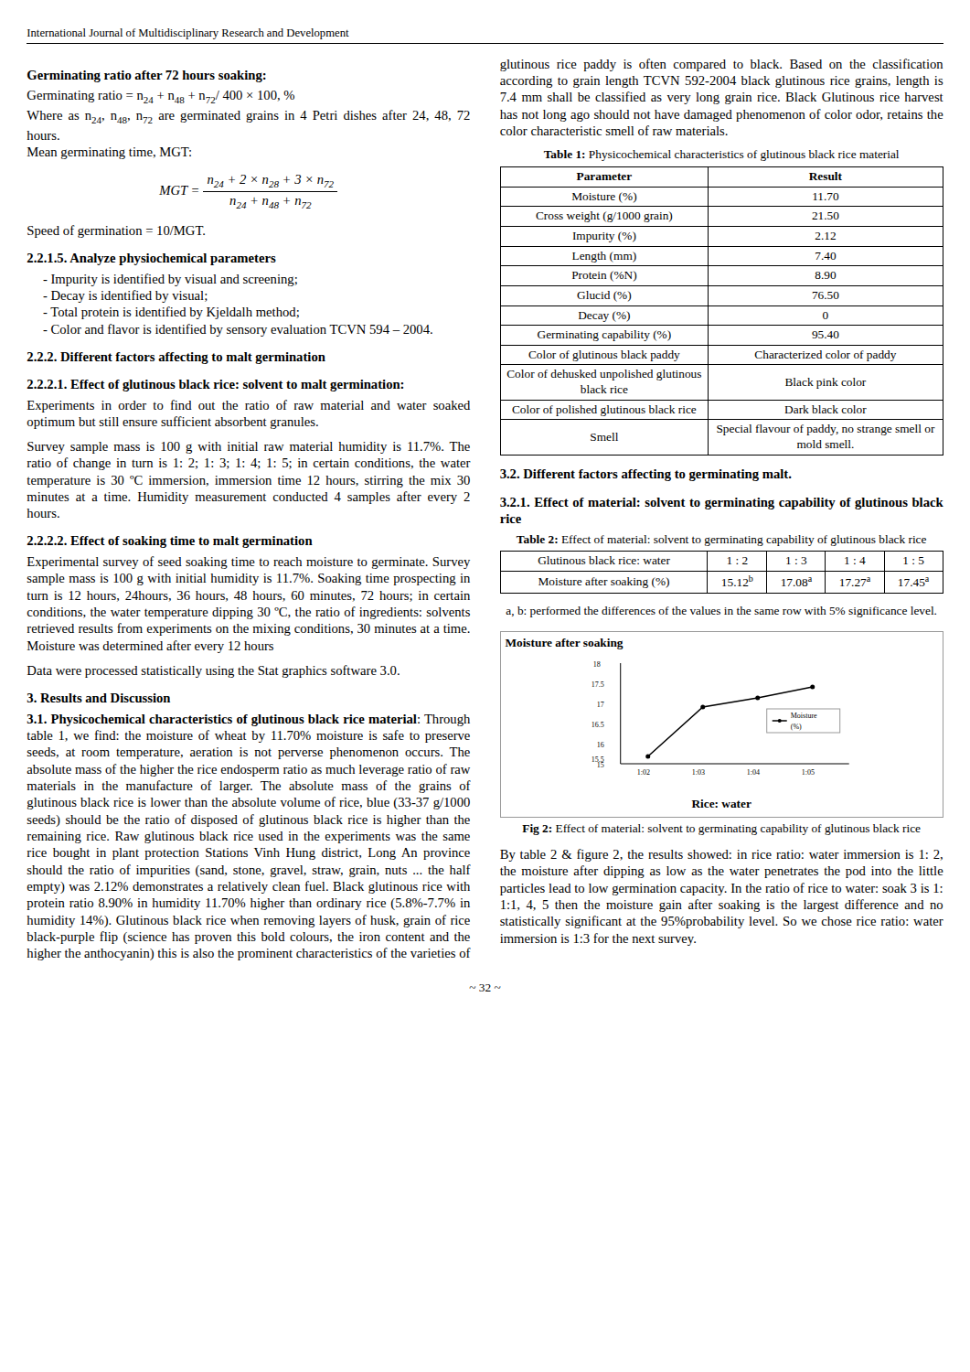International Journal of Multidisciplinary Research and Development
Germinating ratio after 72 hours soaking:
Germinating ratio = n24 + n48 + n72/ 400 × 100, %
Where as n24, n48, n72 are germinated grains in 4 Petri dishes after 24, 48, 72 hours.
Mean germinating time, MGT:
MGT = n24 + 2 × n28 + 3 × n72 n24 + n48 + n72
Speed of germination = 10/MGT.
2.2.1.5. Analyze physiochemical parameters
Impurity is identified by visual and screening;
Decay is identified by visual;
Total protein is identified by Kjeldalh method;
Color and flavor is identified by sensory evaluation TCVN 594 – 2004.
2.2.2. Different factors affecting to malt germination
2.2.2.1. Effect of glutinous black rice: solvent to malt germination:
Experiments in order to find out the ratio of raw material and water soaked optimum but still ensure sufficient absorbent granules.
Survey sample mass is 100 g with initial raw material humidity is 11.7%. The ratio of change in turn is 1: 2; 1: 3; 1: 4; 1: 5; in certain conditions, the water temperature is 30 ºC immersion, immersion time 12 hours, stirring the mix 30 minutes at a time. Humidity measurement conducted 4 samples after every 2 hours.
2.2.2.2. Effect of soaking time to malt germination
Experimental survey of seed soaking time to reach moisture to germinate. Survey sample mass is 100 g with initial humidity is 11.7%. Soaking time prospecting in turn is 12 hours, 24hours, 36 hours, 48 hours, 60 minutes, 72 hours; in certain conditions, the water temperature dipping 30 ºC, the ratio of ingredients: solvents retrieved results from experiments on the mixing conditions, 30 minutes at a time. Moisture was determined after every 12 hours
Data were processed statistically using the Stat graphics software 3.0.
3. Results and Discussion
3.1. Physicochemical characteristics of glutinous black rice material: Through table 1, we find: the moisture of wheat by 11.70% moisture is safe to preserve seeds, at room temperature, aeration is not perverse phenomenon occurs. The absolute mass of the higher the rice endosperm ratio as much leverage ratio of raw materials in the manufacture of larger. The absolute mass of the grains of glutinous black rice is lower than the absolute volume of rice, blue (33-37 g/1000 seeds) should be the ratio of disposed of glutinous black rice is higher than the remaining rice. Raw glutinous black rice used in the experiments was the same rice bought in plant protection Stations Vinh Hung district, Long An province should the ratio of impurities (sand, stone, gravel, straw, grain, nuts ... the half empty) was 2.12% demonstrates a relatively clean fuel. Black glutinous rice with protein ratio 8.90% in humidity 11.70% higher than ordinary rice (5.8%-7.7% in humidity 14%). Glutinous black rice when removing layers of husk, grain of rice black-purple flip (science has proven this bold colours, the iron content and the higher the anthocyanin) this is also the prominent characteristics of the varieties of glutinous rice paddy is often compared to black. Based on the classification according to grain length TCVN 592-2004 black glutinous rice grains, length is 7.4 mm shall be classified as very long grain rice. Black Glutinous rice harvest has not long ago should not have damaged phenomenon of color odor, retains the color characteristic smell of raw materials.
Table 1: Physicochemical characteristics of glutinous black rice material
| Parameter | Result |
| --- | --- |
| Moisture (%) | 11.70 |
| Cross weight (g/1000 grain) | 21.50 |
| Impurity (%) | 2.12 |
| Length (mm) | 7.40 |
| Protein (%N) | 8.90 |
| Glucid (%) | 76.50 |
| Decay (%) | 0 |
| Germinating capability (%) | 95.40 |
| Color of glutinous black paddy | Characterized color of paddy |
| Color of dehusked unpolished glutinous black rice | Black pink color |
| Color of polished glutinous black rice | Dark black color |
| Smell | Special flavour of paddy, no strange smell or mold smell. |
3.2. Different factors affecting to germinating malt.
3.2.1. Effect of material: solvent to germinating capability of glutinous black rice
Table 2: Effect of material: solvent to germinating capability of glutinous black rice
| Glutinous black rice: water | 1 : 2 | 1 : 3 | 1 : 4 | 1 : 5 |
| Moisture after soaking (%) | 15.12 b | 17.08 a | 17.27 a | 17.45 a |
a, b: performed the differences of the values in the same row with 5% significance level.
Moisture after soaking
18 17.5 17 16.5 16 15.5 15 1:02 1:03 1:04 1:05 Moisture (%)
Rice: water
Fig 2: Effect of material: solvent to germinating capability of glutinous black rice
By table 2 & figure 2, the results showed: in rice ratio: water immersion is 1: 2, the moisture after dipping as low as the water penetrates the pod into the little particles lead to low germination capacity. In the ratio of rice to water: soak 3 is 1: 1:1, 4, 5 then the moisture gain after soaking is the largest difference and no statistically significant at the 95%probability level. So we chose rice ratio: water immersion is 1:3 for the next survey.
~ 32 ~